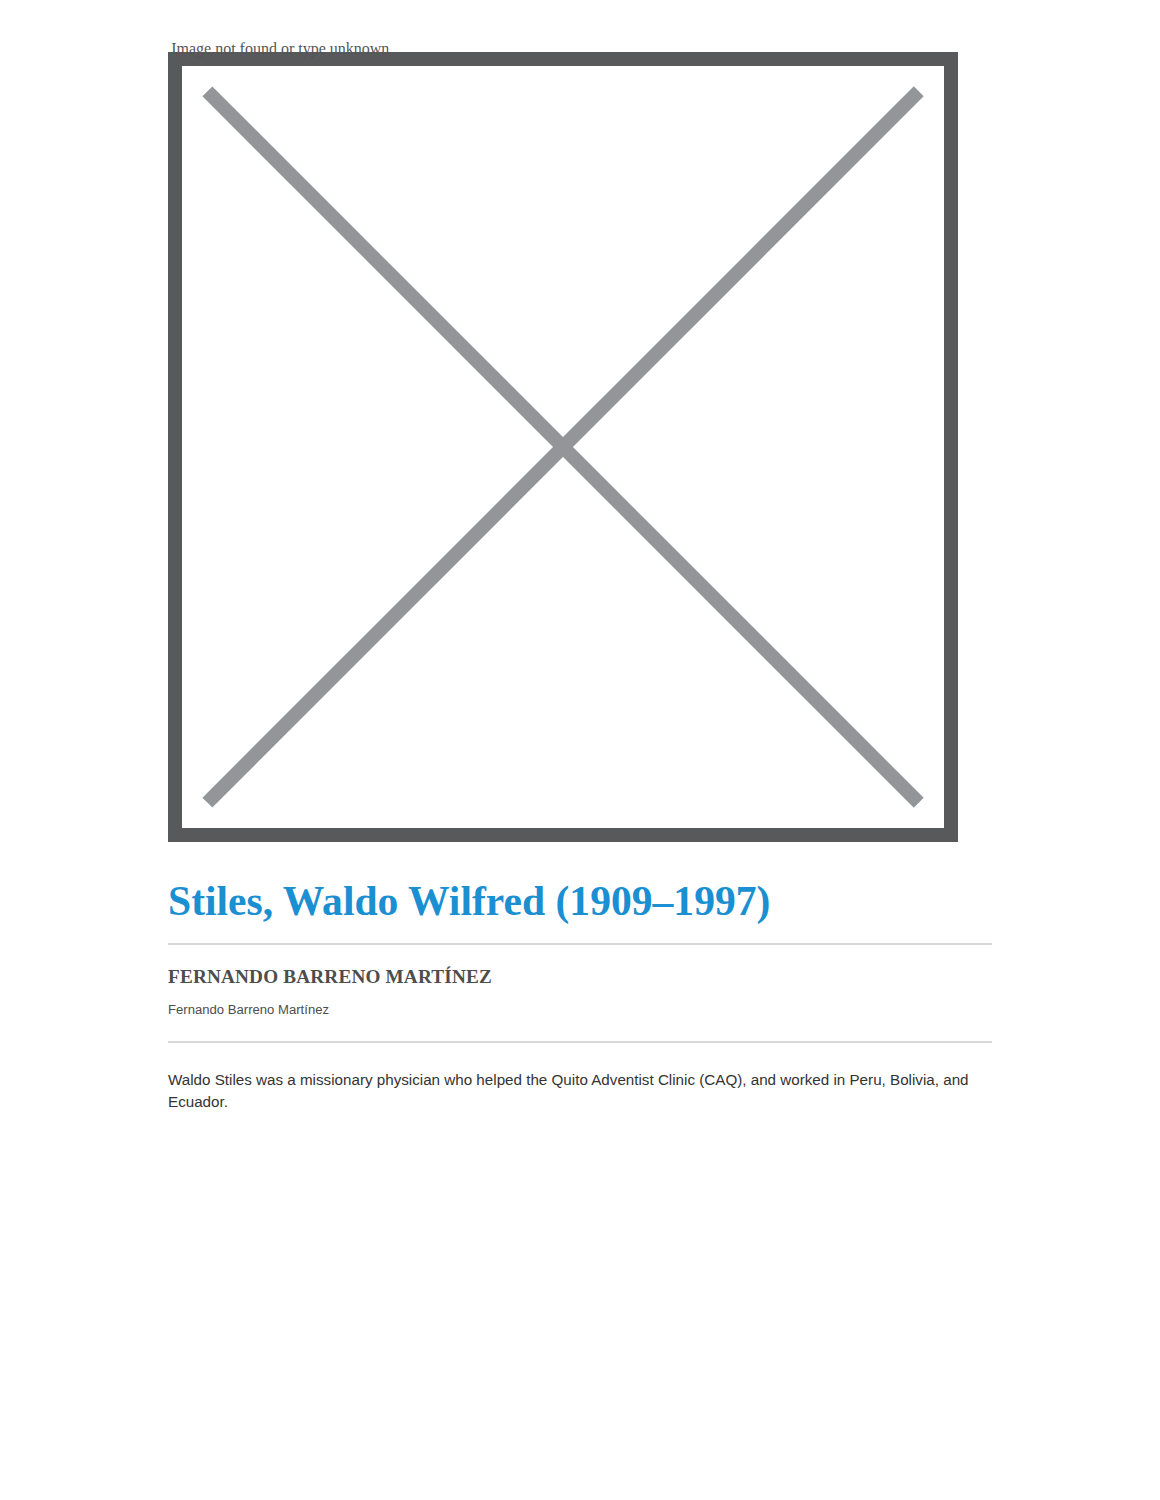Image not found or type unknown
Stiles, Waldo Wilfred (1909–1997)
Fernando Barreno Martínez
Fernando Barreno Martínez
Waldo Stiles was a missionary physician who helped the Quito Adventist Clinic (CAQ), and worked in Peru, Bolivia, and Ecuador.